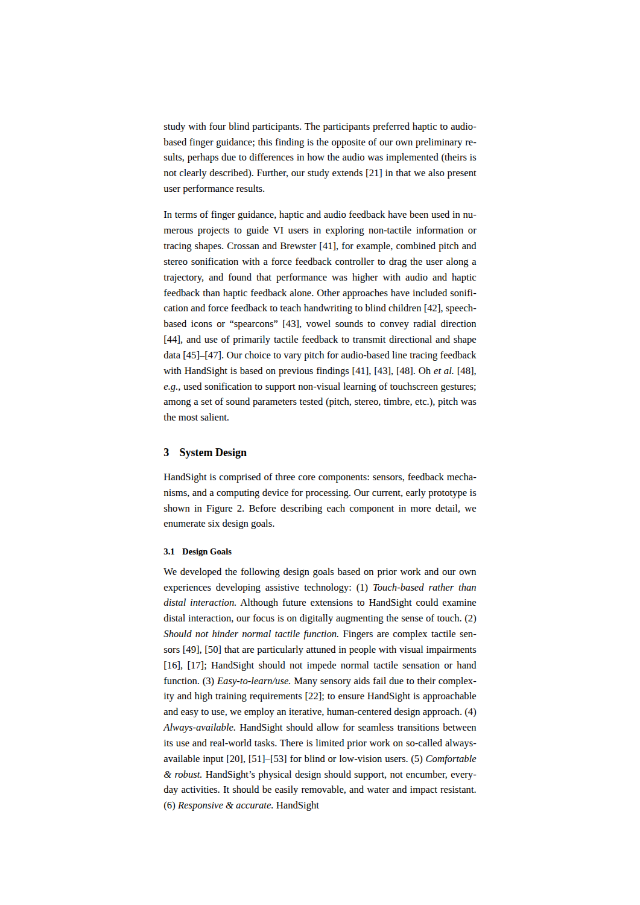study with four blind participants. The participants preferred haptic to audio-based finger guidance; this finding is the opposite of our own preliminary results, perhaps due to differences in how the audio was implemented (theirs is not clearly described). Further, our study extends [21] in that we also present user performance results.
In terms of finger guidance, haptic and audio feedback have been used in numerous projects to guide VI users in exploring non-tactile information or tracing shapes. Crossan and Brewster [41], for example, combined pitch and stereo sonification with a force feedback controller to drag the user along a trajectory, and found that performance was higher with audio and haptic feedback than haptic feedback alone. Other approaches have included sonification and force feedback to teach handwriting to blind children [42], speech-based icons or “spearcons” [43], vowel sounds to convey radial direction [44], and use of primarily tactile feedback to transmit directional and shape data [45]–[47]. Our choice to vary pitch for audio-based line tracing feedback with HandSight is based on previous findings [41], [43], [48]. Oh et al. [48], e.g., used sonification to support non-visual learning of touchscreen gestures; among a set of sound parameters tested (pitch, stereo, timbre, etc.), pitch was the most salient.
3 System Design
HandSight is comprised of three core components: sensors, feedback mechanisms, and a computing device for processing. Our current, early prototype is shown in Figure 2. Before describing each component in more detail, we enumerate six design goals.
3.1 Design Goals
We developed the following design goals based on prior work and our own experiences developing assistive technology: (1) Touch-based rather than distal interaction. Although future extensions to HandSight could examine distal interaction, our focus is on digitally augmenting the sense of touch. (2) Should not hinder normal tactile function. Fingers are complex tactile sensors [49], [50] that are particularly attuned in people with visual impairments [16], [17]; HandSight should not impede normal tactile sensation or hand function. (3) Easy-to-learn/use. Many sensory aids fail due to their complexity and high training requirements [22]; to ensure HandSight is approachable and easy to use, we employ an iterative, human-centered design approach. (4) Always-available. HandSight should allow for seamless transitions between its use and real-world tasks. There is limited prior work on so-called always-available input [20], [51]–[53] for blind or low-vision users. (5) Comfortable & robust. HandSight’s physical design should support, not encumber, everyday activities. It should be easily removable, and water and impact resistant. (6) Responsive & accurate. HandSight